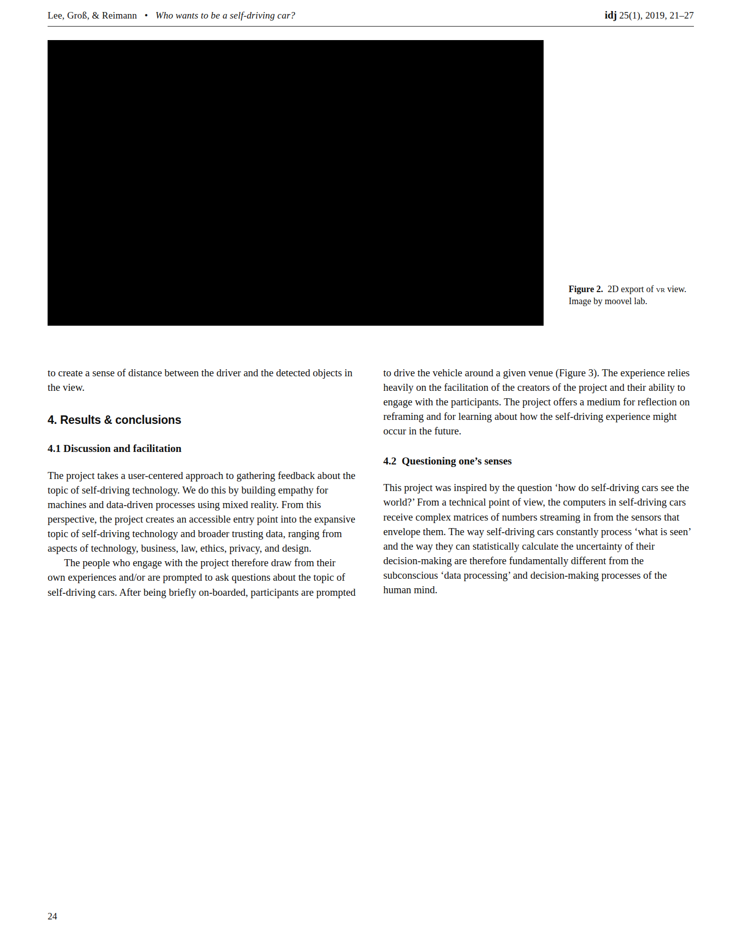Lee, Groß, & Reimann • Who wants to be a self-driving car?
idj 25(1), 2019, 21–27
Figure 2. 2D export of vr view. Image by moovel lab.
to create a sense of distance between the driver and the detected objects in the view.
4. Results & conclusions
4.1 Discussion and facilitation
The project takes a user-centered approach to gathering feedback about the topic of self-driving technology. We do this by building empathy for machines and data-driven processes using mixed reality. From this perspective, the project creates an accessible entry point into the expansive topic of self-driving technology and broader trusting data, ranging from aspects of technology, business, law, ethics, privacy, and design.
The people who engage with the project therefore draw from their own experiences and/or are prompted to ask questions about the topic of self-driving cars. After being briefly on-boarded, participants are prompted
to drive the vehicle around a given venue (Figure 3). The experience relies heavily on the facilitation of the creators of the project and their ability to engage with the participants. The project offers a medium for reflection on reframing and for learning about how the self-driving experience might occur in the future.
4.2 Questioning one’s senses
This project was inspired by the question ‘how do self-driving cars see the world?’ From a technical point of view, the computers in self-driving cars receive complex matrices of numbers streaming in from the sensors that envelope them. The way self-driving cars constantly process ‘what is seen’ and the way they can statistically calculate the uncertainty of their decision-making are therefore fundamentally different from the subconscious ‘data processing’ and decision-making processes of the human mind.
24